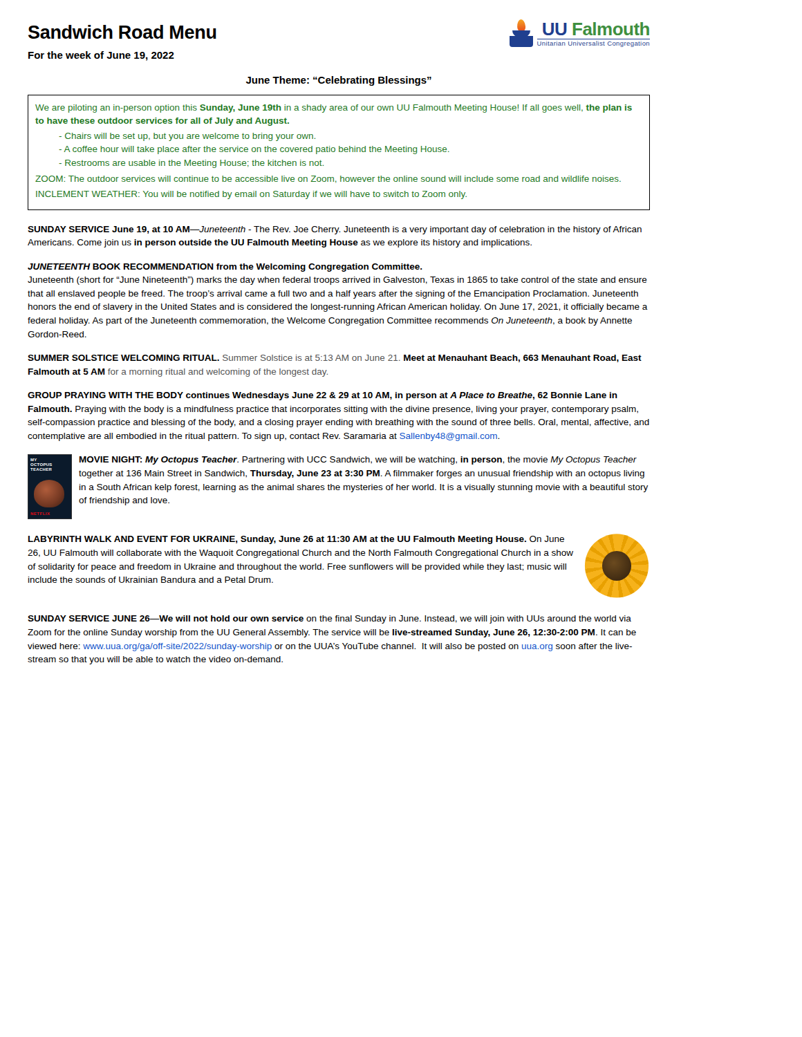Sandwich Road Menu
For the week of June 19, 2022
UU Falmouth
Unitarian Universalist Congregation
June Theme: “Celebrating Blessings”
We are piloting an in-person option this Sunday, June 19th in a shady area of our own UU Falmouth Meeting House! If all goes well, the plan is to have these outdoor services for all of July and August.
- Chairs will be set up, but you are welcome to bring your own.
- A coffee hour will take place after the service on the covered patio behind the Meeting House.
- Restrooms are usable in the Meeting House; the kitchen is not.
ZOOM: The outdoor services will continue to be accessible live on Zoom, however the online sound will include some road and wildlife noises.
INCLEMENT WEATHER: You will be notified by email on Saturday if we will have to switch to Zoom only.
SUNDAY SERVICE June 19, at 10 AM—Juneteenth - The Rev. Joe Cherry. Juneteenth is a very important day of celebration in the history of African Americans. Come join us in person outside the UU Falmouth Meeting House as we explore its history and implications.
JUNETEENTH BOOK RECOMMENDATION from the Welcoming Congregation Committee.
Juneteenth (short for “June Nineteenth”) marks the day when federal troops arrived in Galveston, Texas in 1865 to take control of the state and ensure that all enslaved people be freed. The troop’s arrival came a full two and a half years after the signing of the Emancipation Proclamation. Juneteenth honors the end of slavery in the United States and is considered the longest-running African American holiday. On June 17, 2021, it officially became a federal holiday. As part of the Juneteenth commemoration, the Welcome Congregation Committee recommends On Juneteenth, a book by Annette Gordon-Reed.
SUMMER SOLSTICE WELCOMING RITUAL. Summer Solstice is at 5:13 AM on June 21. Meet at Menauhant Beach, 663 Menauhant Road, East Falmouth at 5 AM for a morning ritual and welcoming of the longest day.
GROUP PRAYING WITH THE BODY continues Wednesdays June 22 & 29 at 10 AM, in person at A Place to Breathe, 62 Bonnie Lane in Falmouth. Praying with the body is a mindfulness practice that incorporates sitting with the divine presence, living your prayer, contemporary psalm, self-compassion practice and blessing of the body, and a closing prayer ending with breathing with the sound of three bells. Oral, mental, affective, and contemplative are all embodied in the ritual pattern. To sign up, contact Rev. Saramaria at Sallenby48@gmail.com.
MY
OCTOPUS
TEACHER
NETFLIX
MOVIE NIGHT: My Octopus Teacher. Partnering with UCC Sandwich, we will be watching, in person, the movie My Octopus Teacher together at 136 Main Street in Sandwich, Thursday, June 23 at 3:30 PM. A filmmaker forges an unusual friendship with an octopus living in a South African kelp forest, learning as the animal shares the mysteries of her world. It is a visually stunning movie with a beautiful story of friendship and love.
LABYRINTH WALK AND EVENT FOR UKRAINE, Sunday, June 26 at 11:30 AM at the UU Falmouth Meeting House. On June 26, UU Falmouth will collaborate with the Waquoit Congregational Church and the North Falmouth Congregational Church in a show of solidarity for peace and freedom in Ukraine and throughout the world. Free sunflowers will be provided while they last; music will include the sounds of Ukrainian Bandura and a Petal Drum.
SUNDAY SERVICE JUNE 26—We will not hold our own service on the final Sunday in June. Instead, we will join with UUs around the world via Zoom for the online Sunday worship from the UU General Assembly. The service will be live-streamed Sunday, June 26, 12:30-2:00 PM. It can be viewed here: www.uua.org/ga/off-site/2022/sunday-worship or on the UUA’s YouTube channel. It will also be posted on uua.org soon after the live-stream so that you will be able to watch the video on-demand.